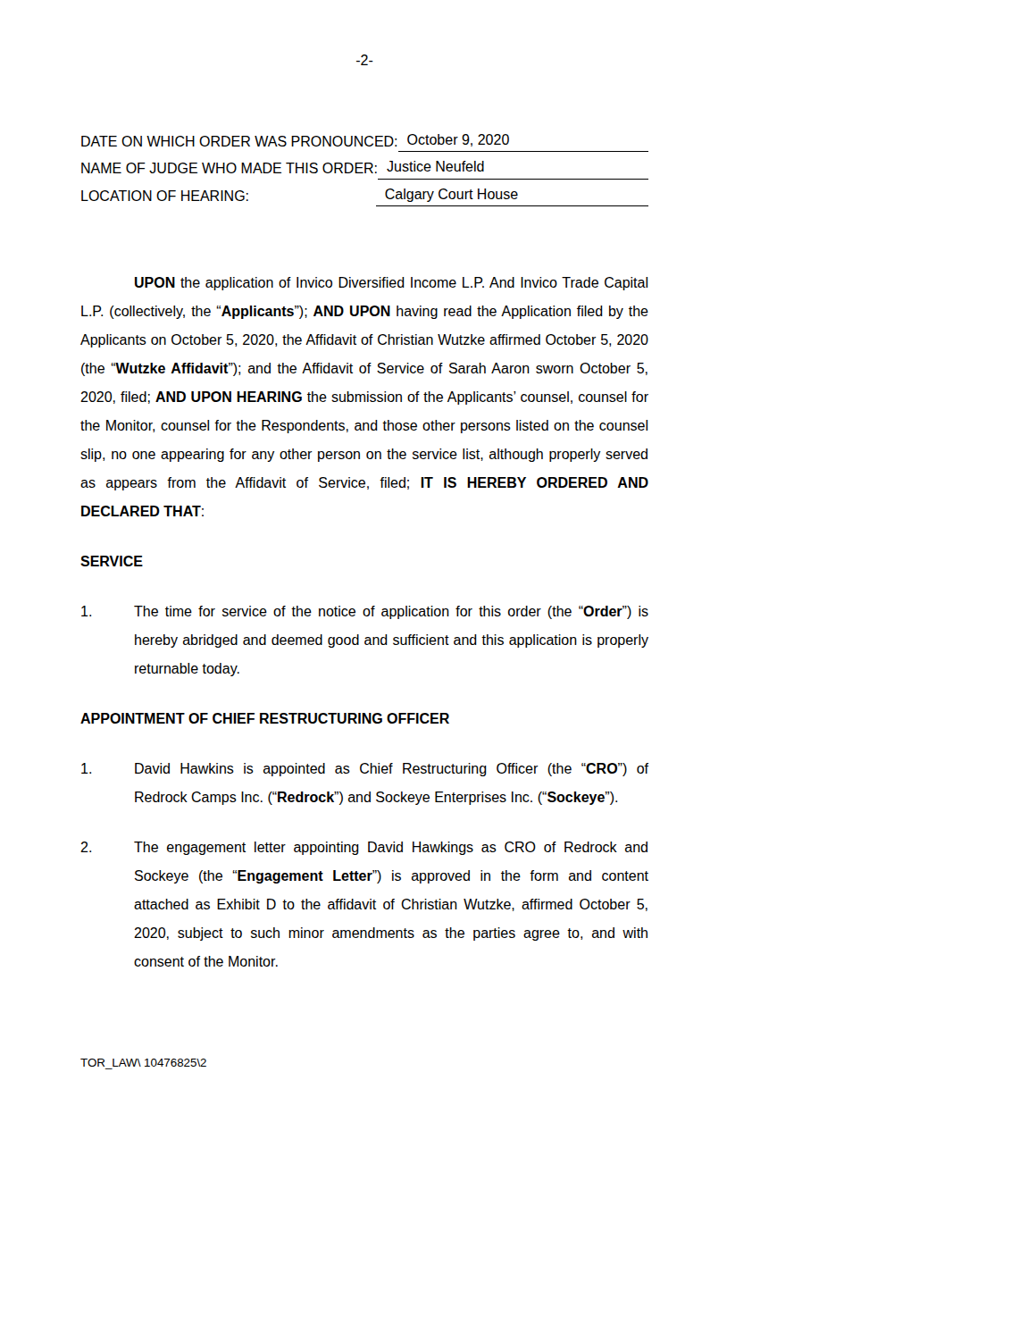-2-
Date on which order was pronounced:
October 9, 2020
Name of judge who made this order:
Justice Neufeld
Location of hearing:
Calgary Court House
UPON the application of Invico Diversified Income L.P. And Invico Trade Capital L.P. (collectively, the “Applicants”); AND UPON having read the Application filed by the Applicants on October 5, 2020, the Affidavit of Christian Wutzke affirmed October 5, 2020 (the “Wutzke Affidavit”); and the Affidavit of Service of Sarah Aaron sworn October 5, 2020, filed; AND UPON HEARING the submission of the Applicants’ counsel, counsel for the Monitor, counsel for the Respondents, and those other persons listed on the counsel slip, no one appearing for any other person on the service list, although properly served as appears from the Affidavit of Service, filed; IT IS HEREBY ORDERED AND DECLARED THAT:
Service
The time for service of the notice of application for this order (the “Order”) is hereby abridged and deemed good and sufficient and this application is properly returnable today.
Appointment of Chief Restructuring Officer
David Hawkins is appointed as Chief Restructuring Officer (the “CRO”) of Redrock Camps Inc. (“Redrock”) and Sockeye Enterprises Inc. (“Sockeye”).
The engagement letter appointing David Hawkings as CRO of Redrock and Sockeye (the “Engagement Letter”) is approved in the form and content attached as Exhibit D to the affidavit of Christian Wutzke, affirmed October 5, 2020, subject to such minor amendments as the parties agree to, and with consent of the Monitor.
TOR_LAW\ 10476825\2